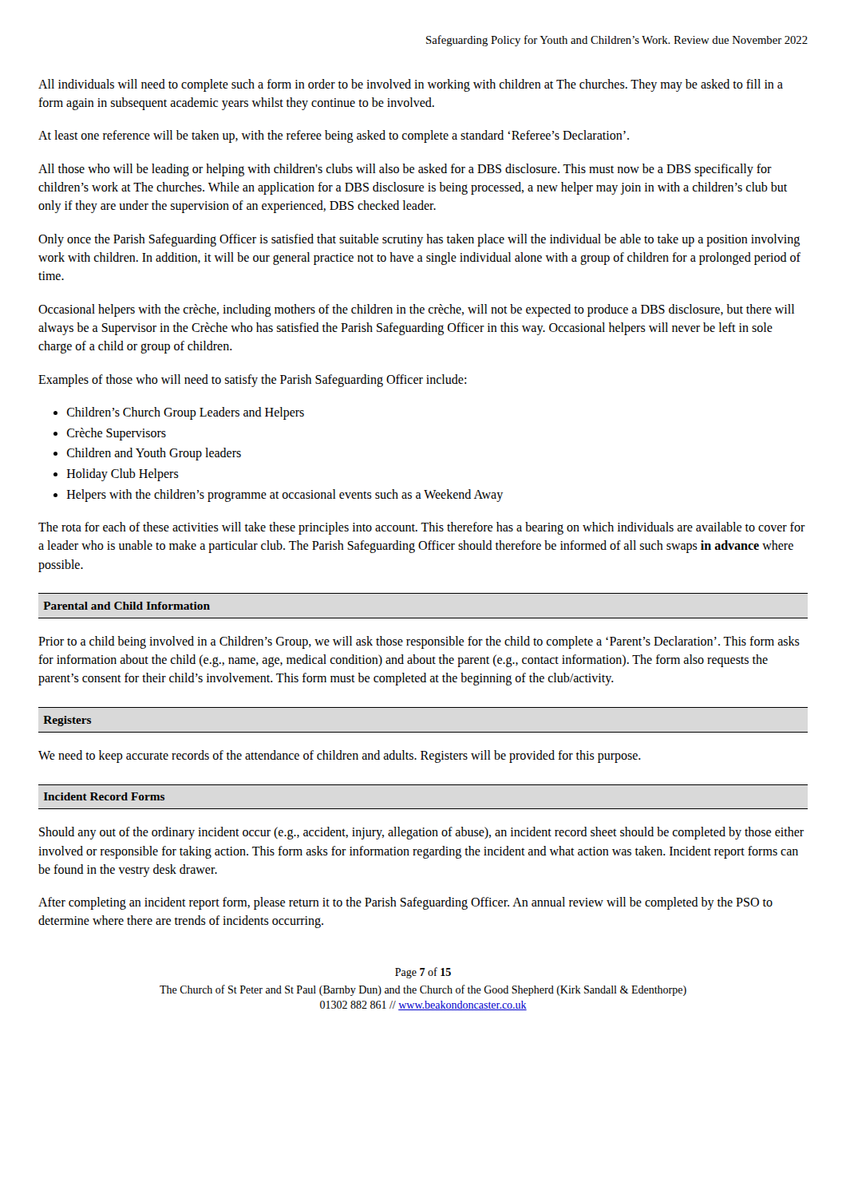Safeguarding Policy for Youth and Children’s Work. Review due November 2022
All individuals will need to complete such a form in order to be involved in working with children at The churches. They may be asked to fill in a form again in subsequent academic years whilst they continue to be involved.
At least one reference will be taken up, with the referee being asked to complete a standard ‘Referee’s Declaration’.
All those who will be leading or helping with children's clubs will also be asked for a DBS disclosure. This must now be a DBS specifically for children’s work at The churches. While an application for a DBS disclosure is being processed, a new helper may join in with a children’s club but only if they are under the supervision of an experienced, DBS checked leader.
Only once the Parish Safeguarding Officer is satisfied that suitable scrutiny has taken place will the individual be able to take up a position involving work with children. In addition, it will be our general practice not to have a single individual alone with a group of children for a prolonged period of time.
Occasional helpers with the crèche, including mothers of the children in the crèche, will not be expected to produce a DBS disclosure, but there will always be a Supervisor in the Crèche who has satisfied the Parish Safeguarding Officer in this way. Occasional helpers will never be left in sole charge of a child or group of children.
Examples of those who will need to satisfy the Parish Safeguarding Officer include:
Children’s Church Group Leaders and Helpers
Crèche Supervisors
Children and Youth Group leaders
Holiday Club Helpers
Helpers with the children’s programme at occasional events such as a Weekend Away
The rota for each of these activities will take these principles into account. This therefore has a bearing on which individuals are available to cover for a leader who is unable to make a particular club. The Parish Safeguarding Officer should therefore be informed of all such swaps in advance where possible.
Parental and Child Information
Prior to a child being involved in a Children’s Group, we will ask those responsible for the child to complete a ‘Parent’s Declaration’. This form asks for information about the child (e.g., name, age, medical condition) and about the parent (e.g., contact information). The form also requests the parent’s consent for their child’s involvement. This form must be completed at the beginning of the club/activity.
Registers
We need to keep accurate records of the attendance of children and adults. Registers will be provided for this purpose.
Incident Record Forms
Should any out of the ordinary incident occur (e.g., accident, injury, allegation of abuse), an incident record sheet should be completed by those either involved or responsible for taking action. This form asks for information regarding the incident and what action was taken. Incident report forms can be found in the vestry desk drawer.
After completing an incident report form, please return it to the Parish Safeguarding Officer. An annual review will be completed by the PSO to determine where there are trends of incidents occurring.
Page 7 of 15
The Church of St Peter and St Paul (Barnby Dun) and the Church of the Good Shepherd (Kirk Sandall & Edenthorpe)
01302 882 861 // www.beakondoncaster.co.uk